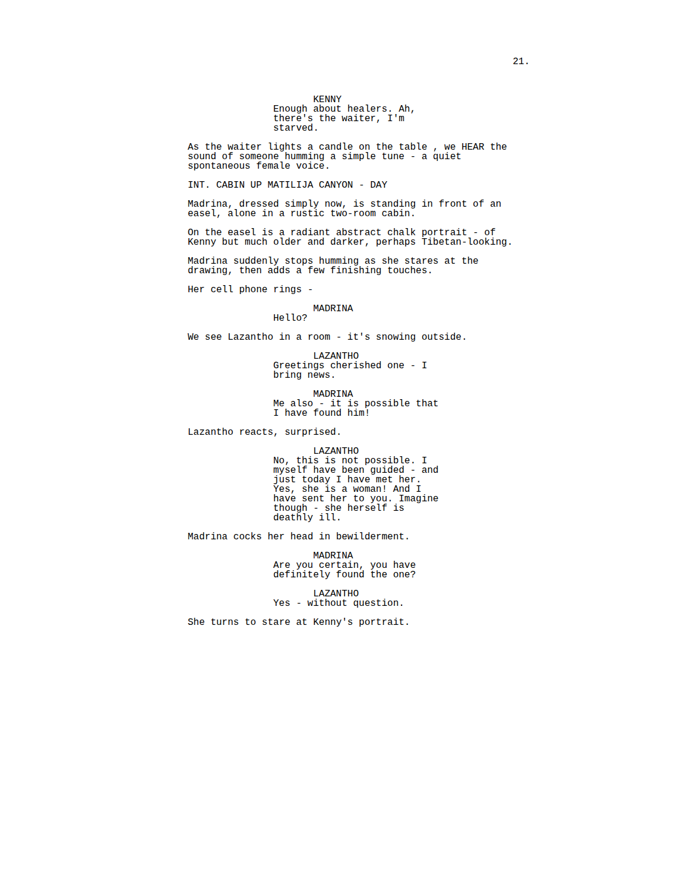21.
KENNY
Enough about healers. Ah, there's the waiter, I'm starved.
As the waiter lights a candle on the table , we HEAR the sound of someone humming a simple tune - a quiet spontaneous female voice.
INT. CABIN UP MATILIJA CANYON - DAY
Madrina, dressed simply now, is standing in front of an easel, alone in a rustic two-room cabin.
On the easel is a radiant abstract chalk portrait - of Kenny but much older and darker, perhaps Tibetan-looking.
Madrina suddenly stops humming as she stares at the drawing, then adds a few finishing touches.
Her cell phone rings -
MADRINA
Hello?
We see Lazantho in a room - it's snowing outside.
LAZANTHO
Greetings cherished one - I bring news.
MADRINA
Me also - it is possible that I have found him!
Lazantho reacts, surprised.
LAZANTHO
No, this is not possible. I myself have been guided - and just today I have met her. Yes, she is a woman! And I have sent her to you. Imagine though - she herself is deathly ill.
Madrina cocks her head in bewilderment.
MADRINA
Are you certain, you have definitely found the one?
LAZANTHO
Yes - without question.
She turns to stare at Kenny's portrait.